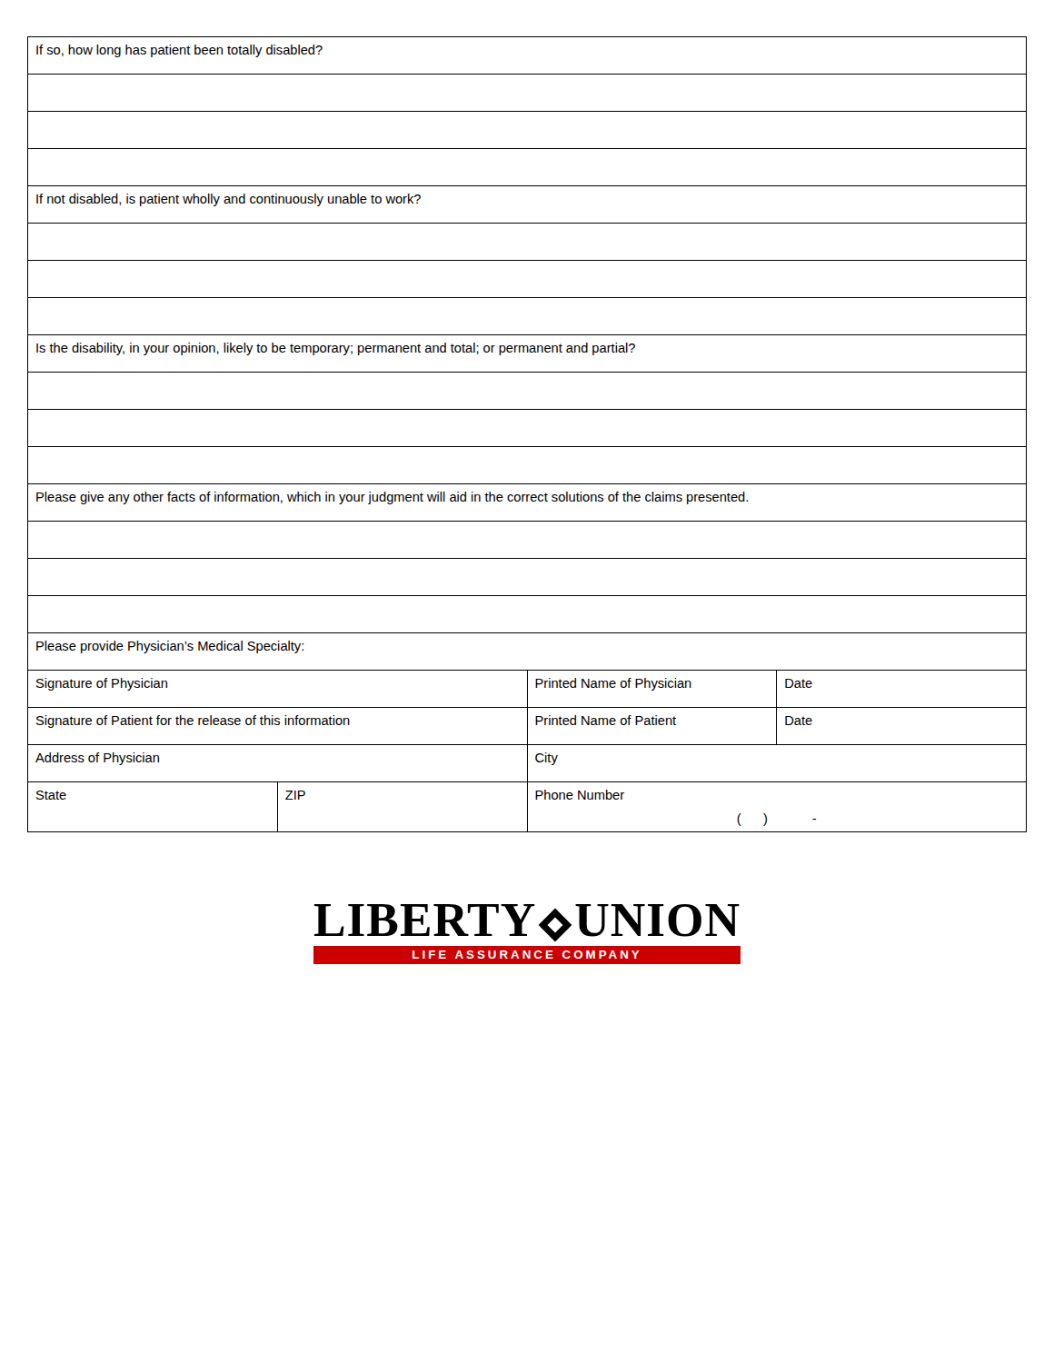| If so, how long has patient been totally disabled? |
| If not disabled, is patient wholly and continuously unable to work? |
| Is the disability, in your opinion, likely to be temporary; permanent and total; or permanent and partial? |
| Please give any other facts of information, which in your judgment will aid in the correct solutions of the claims presented. |
| Please provide Physician’s Medical Specialty: |
| Signature of Physician | Printed Name of Physician | Date |
| Signature of Patient for the release of this information | Printed Name of Patient | Date |
| Address of Physician | City |
| State | ZIP | Phone Number ( ) - |
LIBERTY UNION
LIFE ASSURANCE COMPANY